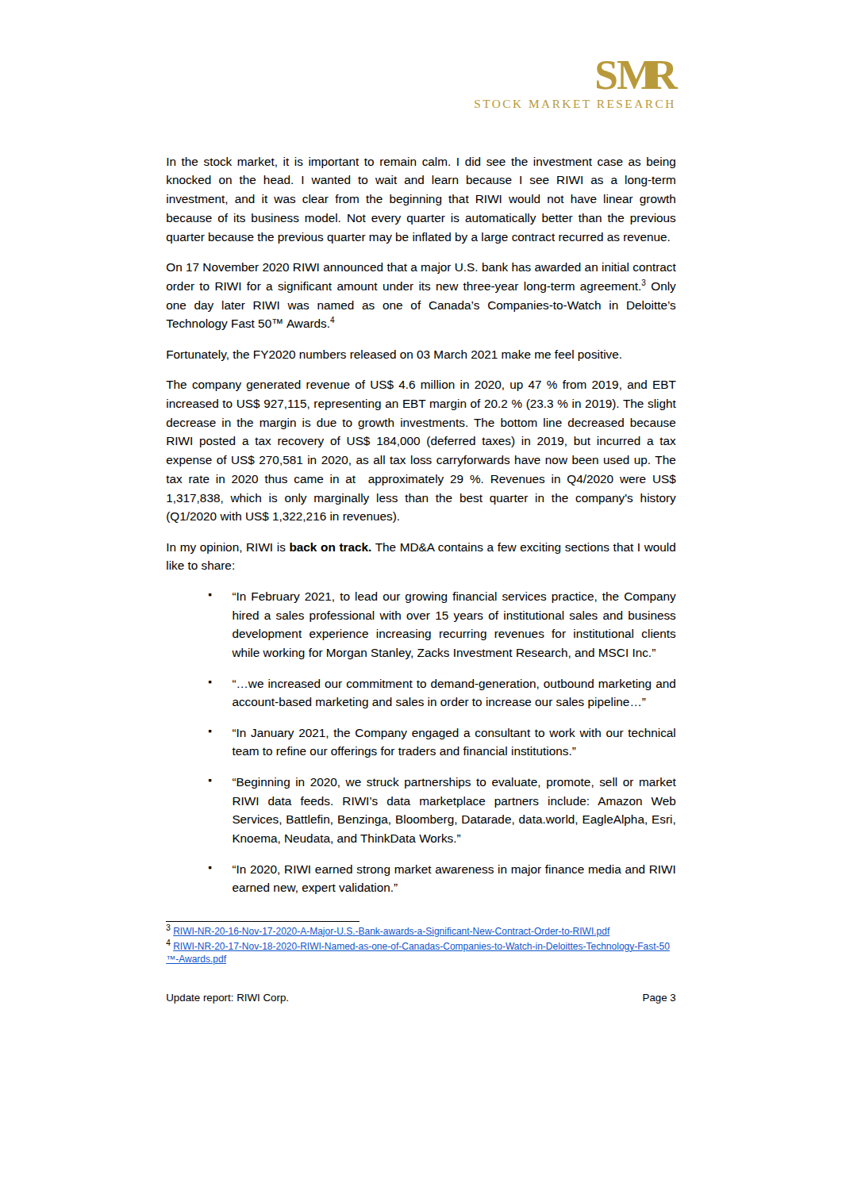SMR
STOCK MARKET RESEARCH
In the stock market, it is important to remain calm. I did see the investment case as being knocked on the head. I wanted to wait and learn because I see RIWI as a long-term investment, and it was clear from the beginning that RIWI would not have linear growth because of its business model. Not every quarter is automatically better than the previous quarter because the previous quarter may be inflated by a large contract recurred as revenue.
On 17 November 2020 RIWI announced that a major U.S. bank has awarded an initial contract order to RIWI for a significant amount under its new three-year long-term agreement.3 Only one day later RIWI was named as one of Canada’s Companies-to-Watch in Deloitte’s Technology Fast 50™ Awards.4
Fortunately, the FY2020 numbers released on 03 March 2021 make me feel positive.
The company generated revenue of US$ 4.6 million in 2020, up 47 % from 2019, and EBT increased to US$ 927,115, representing an EBT margin of 20.2 % (23.3 % in 2019). The slight decrease in the margin is due to growth investments. The bottom line decreased because RIWI posted a tax recovery of US$ 184,000 (deferred taxes) in 2019, but incurred a tax expense of US$ 270,581 in 2020, as all tax loss carryforwards have now been used up. The tax rate in 2020 thus came in at approximately 29 %. Revenues in Q4/2020 were US$ 1,317,838, which is only marginally less than the best quarter in the company's history (Q1/2020 with US$ 1,322,216 in revenues).
In my opinion, RIWI is back on track. The MD&A contains a few exciting sections that I would like to share:
“In February 2021, to lead our growing financial services practice, the Company hired a sales professional with over 15 years of institutional sales and business development experience increasing recurring revenues for institutional clients while working for Morgan Stanley, Zacks Investment Research, and MSCI Inc.”
“…we increased our commitment to demand-generation, outbound marketing and account-based marketing and sales in order to increase our sales pipeline…”
“In January 2021, the Company engaged a consultant to work with our technical team to refine our offerings for traders and financial institutions.”
“Beginning in 2020, we struck partnerships to evaluate, promote, sell or market RIWI data feeds. RIWI’s data marketplace partners include: Amazon Web Services, Battlefin, Benzinga, Bloomberg, Datarade, data.world, EagleAlpha, Esri, Knoema, Neudata, and ThinkData Works.”
“In 2020, RIWI earned strong market awareness in major finance media and RIWI earned new, expert validation.”
3 RIWI-NR-20-16-Nov-17-2020-A-Major-U.S.-Bank-awards-a-Significant-New-Contract-Order-to-RIWI.pdf
4 RIWI-NR-20-17-Nov-18-2020-RIWI-Named-as-one-of-Canadas-Companies-to-Watch-in-Deloittes-Technology-Fast-50™-Awards.pdf
Update report: RIWI Corp. Page 3